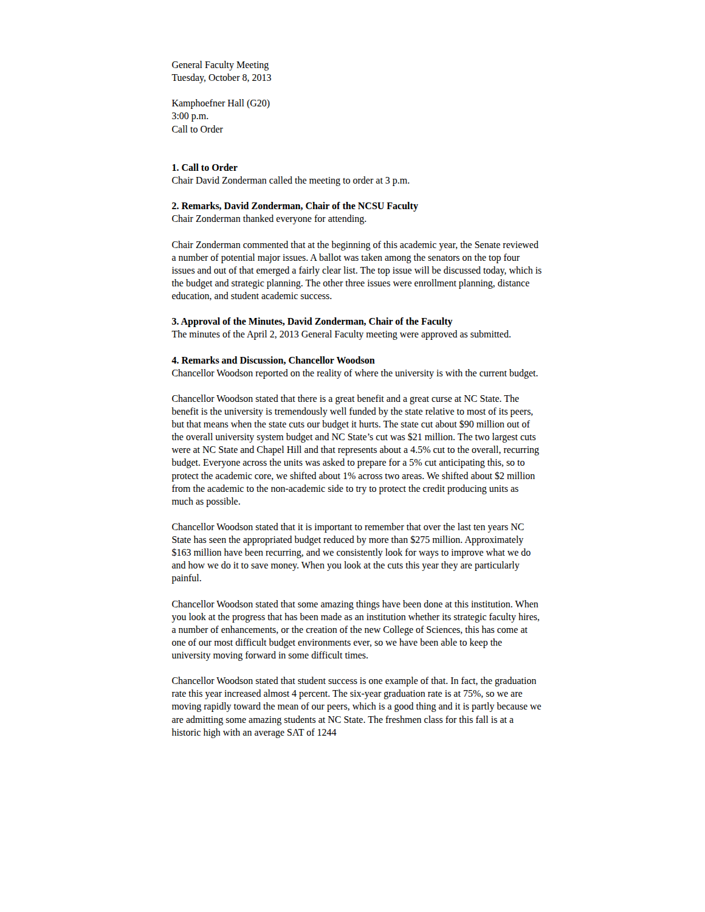General Faculty Meeting
Tuesday, October 8, 2013
Kamphoefner Hall (G20)
3:00 p.m.
Call to Order
1. Call to Order
Chair David Zonderman called the meeting to order at 3 p.m.
2. Remarks, David Zonderman, Chair of the NCSU Faculty
Chair Zonderman thanked everyone for attending.
Chair Zonderman commented that at the beginning of this academic year, the Senate reviewed a number of potential major issues. A ballot was taken among the senators on the top four issues and out of that emerged a fairly clear list. The top issue will be discussed today, which is the budget and strategic planning. The other three issues were enrollment planning, distance education, and student academic success.
3. Approval of the Minutes, David Zonderman, Chair of the Faculty
The minutes of the April 2, 2013 General Faculty meeting were approved as submitted.
4. Remarks and Discussion, Chancellor Woodson
Chancellor Woodson reported on the reality of where the university is with the current budget.
Chancellor Woodson stated that there is a great benefit and a great curse at NC State. The benefit is the university is tremendously well funded by the state relative to most of its peers, but that means when the state cuts our budget it hurts. The state cut about $90 million out of the overall university system budget and NC State’s cut was $21 million. The two largest cuts were at NC State and Chapel Hill and that represents about a 4.5% cut to the overall, recurring budget. Everyone across the units was asked to prepare for a 5% cut anticipating this, so to protect the academic core, we shifted about 1% across two areas. We shifted about $2 million from the academic to the non-academic side to try to protect the credit producing units as much as possible.
Chancellor Woodson stated that it is important to remember that over the last ten years NC State has seen the appropriated budget reduced by more than $275 million. Approximately $163 million have been recurring, and we consistently look for ways to improve what we do and how we do it to save money. When you look at the cuts this year they are particularly painful.
Chancellor Woodson stated that some amazing things have been done at this institution. When you look at the progress that has been made as an institution whether its strategic faculty hires, a number of enhancements, or the creation of the new College of Sciences, this has come at one of our most difficult budget environments ever, so we have been able to keep the university moving forward in some difficult times.
Chancellor Woodson stated that student success is one example of that. In fact, the graduation rate this year increased almost 4 percent. The six-year graduation rate is at 75%, so we are moving rapidly toward the mean of our peers, which is a good thing and it is partly because we are admitting some amazing students at NC State. The freshmen class for this fall is at a historic high with an average SAT of 1244